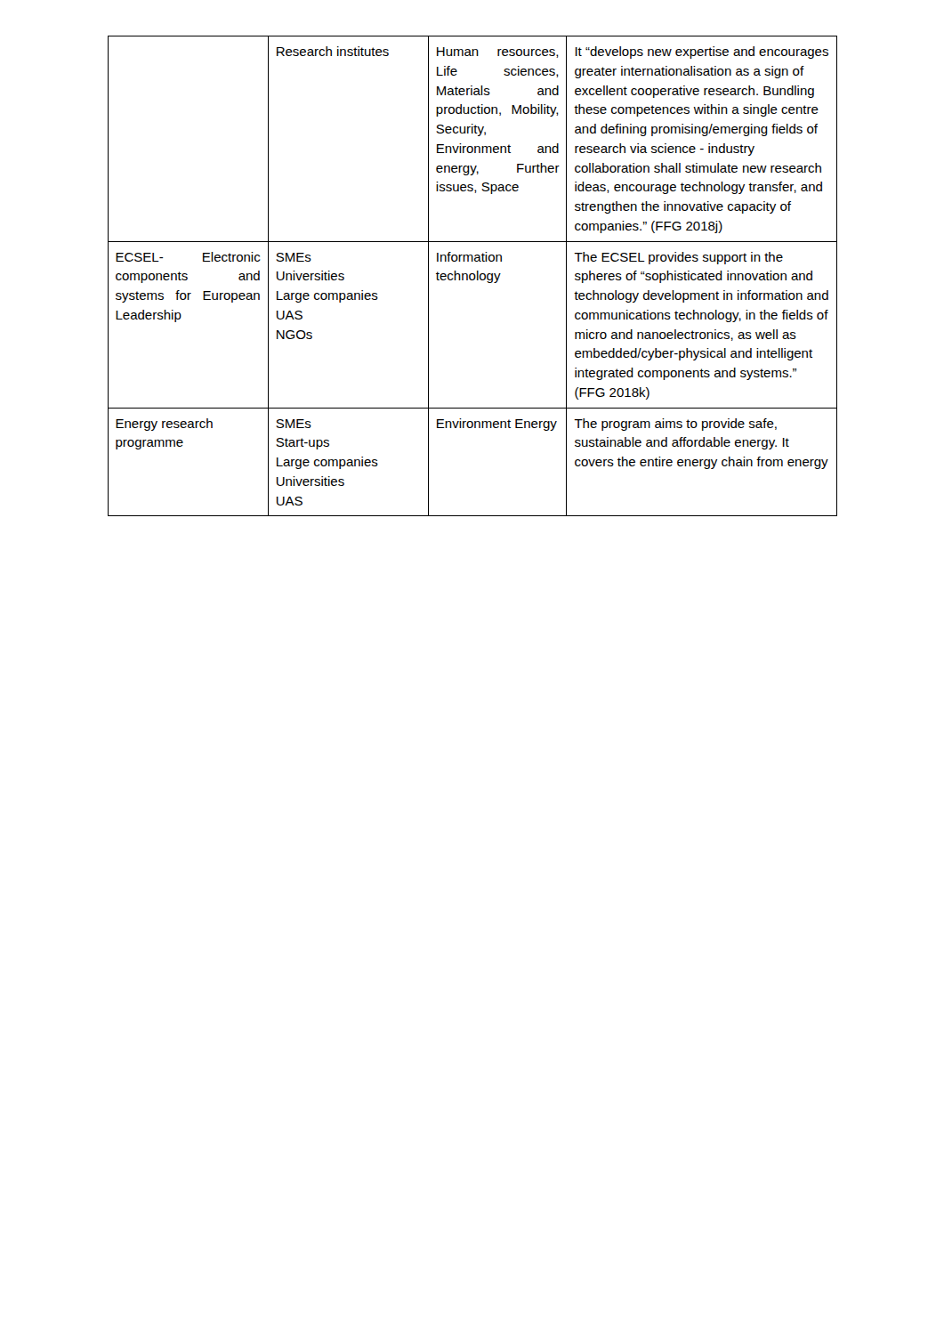| | Research institutes | Human resources, Life sciences, Materials and production, Mobility, Security, Environment and energy, Further issues, Space | It “develops new expertise and encourages greater internationalisation as a sign of excellent cooperative research. Bundling these competences within a single centre and defining promising/emerging fields of research via science - industry collaboration shall stimulate new research ideas, encourage technology transfer, and strengthen the innovative capacity of companies.” (FFG 2018j) |
| ECSEL- Electronic components and systems for European Leadership | SMEs Universities Large companies UAS NGOs | Information technology | The ECSEL provides support in the spheres of “sophisticated innovation and technology development in information and communications technology, in the fields of micro and nanoelectronics, as well as embedded/cyber-physical and intelligent integrated components and systems.” (FFG 2018k) |
| Energy research programme | SMEs Start-ups Large companies Universities UAS | Environment Energy | The program aims to provide safe, sustainable and affordable energy. It covers the entire energy chain from energy |